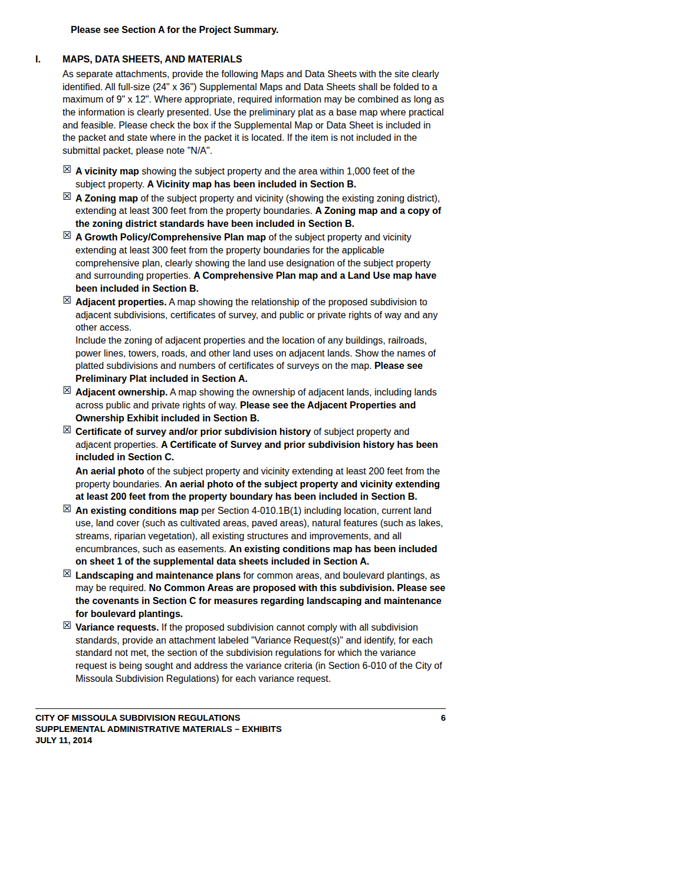Please see Section A for the Project Summary.
I. MAPS, DATA SHEETS, AND MATERIALS
As separate attachments, provide the following Maps and Data Sheets with the site clearly identified. All full-size (24" x 36") Supplemental Maps and Data Sheets shall be folded to a maximum of 9" x 12". Where appropriate, required information may be combined as long as the information is clearly presented. Use the preliminary plat as a base map where practical and feasible. Please check the box if the Supplemental Map or Data Sheet is included in the packet and state where in the packet it is located. If the item is not included in the submittal packet, please note "N/A".
A vicinity map showing the subject property and the area within 1,000 feet of the subject property. A Vicinity map has been included in Section B.
A Zoning map of the subject property and vicinity (showing the existing zoning district), extending at least 300 feet from the property boundaries. A Zoning map and a copy of the zoning district standards have been included in Section B.
A Growth Policy/Comprehensive Plan map of the subject property and vicinity extending at least 300 feet from the property boundaries for the applicable comprehensive plan, clearly showing the land use designation of the subject property and surrounding properties. A Comprehensive Plan map and a Land Use map have been included in Section B.
Adjacent properties. A map showing the relationship of the proposed subdivision to adjacent subdivisions, certificates of survey, and public or private rights of way and any other access.
Include the zoning of adjacent properties and the location of any buildings, railroads, power lines, towers, roads, and other land uses on adjacent lands. Show the names of platted subdivisions and numbers of certificates of surveys on the map. Please see Preliminary Plat included in Section A.
Adjacent ownership. A map showing the ownership of adjacent lands, including lands across public and private rights of way. Please see the Adjacent Properties and Ownership Exhibit included in Section B.
Certificate of survey and/or prior subdivision history of subject property and adjacent properties. A Certificate of Survey and prior subdivision history has been included in Section C.
An aerial photo of the subject property and vicinity extending at least 200 feet from the property boundaries. An aerial photo of the subject property and vicinity extending at least 200 feet from the property boundary has been included in Section B.
An existing conditions map per Section 4-010.1B(1) including location, current land use, land cover (such as cultivated areas, paved areas), natural features (such as lakes, streams, riparian vegetation), all existing structures and improvements, and all encumbrances, such as easements. An existing conditions map has been included on sheet 1 of the supplemental data sheets included in Section A.
Landscaping and maintenance plans for common areas, and boulevard plantings, as may be required. No Common Areas are proposed with this subdivision. Please see the covenants in Section C for measures regarding landscaping and maintenance for boulevard plantings.
Variance requests. If the proposed subdivision cannot comply with all subdivision standards, provide an attachment labeled "Variance Request(s)" and identify, for each standard not met, the section of the subdivision regulations for which the variance request is being sought and address the variance criteria (in Section 6-010 of the City of Missoula Subdivision Regulations) for each variance request.
CITY OF MISSOULA SUBDIVISION REGULATIONS
SUPPLEMENTAL ADMINISTRATIVE MATERIALS – EXHIBITS
JULY 11, 2014
6